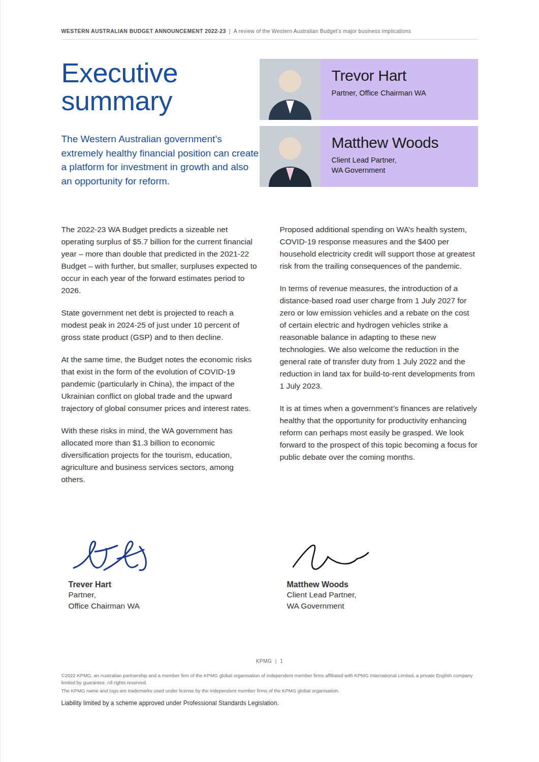WESTERN AUSTRALIAN BUDGET ANNOUNCEMENT 2022-23|A review of the Western Australian Budget’s major business implications
Executive
summary
The Western Australian government’s extremely healthy financial position can create a platform for investment in growth and also an opportunity for reform.
Trevor Hart
Partner, Office Chairman WA
Matthew Woods
Client Lead Partner,
WA Government
The 2022-23 WA Budget predicts a sizeable net operating surplus of $5.7 billion for the current financial year – more than double that predicted in the 2021-22 Budget – with further, but smaller, surpluses expected to occur in each year of the forward estimates period to 2026.
State government net debt is projected to reach a modest peak in 2024-25 of just under 10 percent of gross state product (GSP) and to then decline.
At the same time, the Budget notes the economic risks that exist in the form of the evolution of COVID-19 pandemic (particularly in China), the impact of the Ukrainian conflict on global trade and the upward trajectory of global consumer prices and interest rates.
With these risks in mind, the WA government has allocated more than $1.3 billion to economic diversification projects for the tourism, education, agriculture and business services sectors, among others.
Proposed additional spending on WA’s health system, COVID-19 response measures and the $400 per household electricity credit will support those at greatest risk from the trailing consequences of the pandemic.
In terms of revenue measures, the introduction of a distance-based road user charge from 1 July 2027 for zero or low emission vehicles and a rebate on the cost of certain electric and hydrogen vehicles strike a reasonable balance in adapting to these new technologies. We also welcome the reduction in the general rate of transfer duty from 1 July 2022 and the reduction in land tax for build-to-rent developments from 1 July 2023.
It is at times when a government’s finances are relatively healthy that the opportunity for productivity enhancing reform can perhaps most easily be grasped. We look forward to the prospect of this topic becoming a focus for public debate over the coming months.
Trever Hart
Partner,
Office Chairman WA
Matthew Woods
Client Lead Partner,
WA Government
KPMG | 1
©2022 KPMG, an Australian partnership and a member firm of the KPMG global organisation of independent member firms affiliated with KPMG International Limited, a private English company limited by guarantee. All rights reserved.
The KPMG name and logo are trademarks used under license by the independent member firms of the KPMG global organisation.
Liability limited by a scheme approved under Professional Standards Legislation.